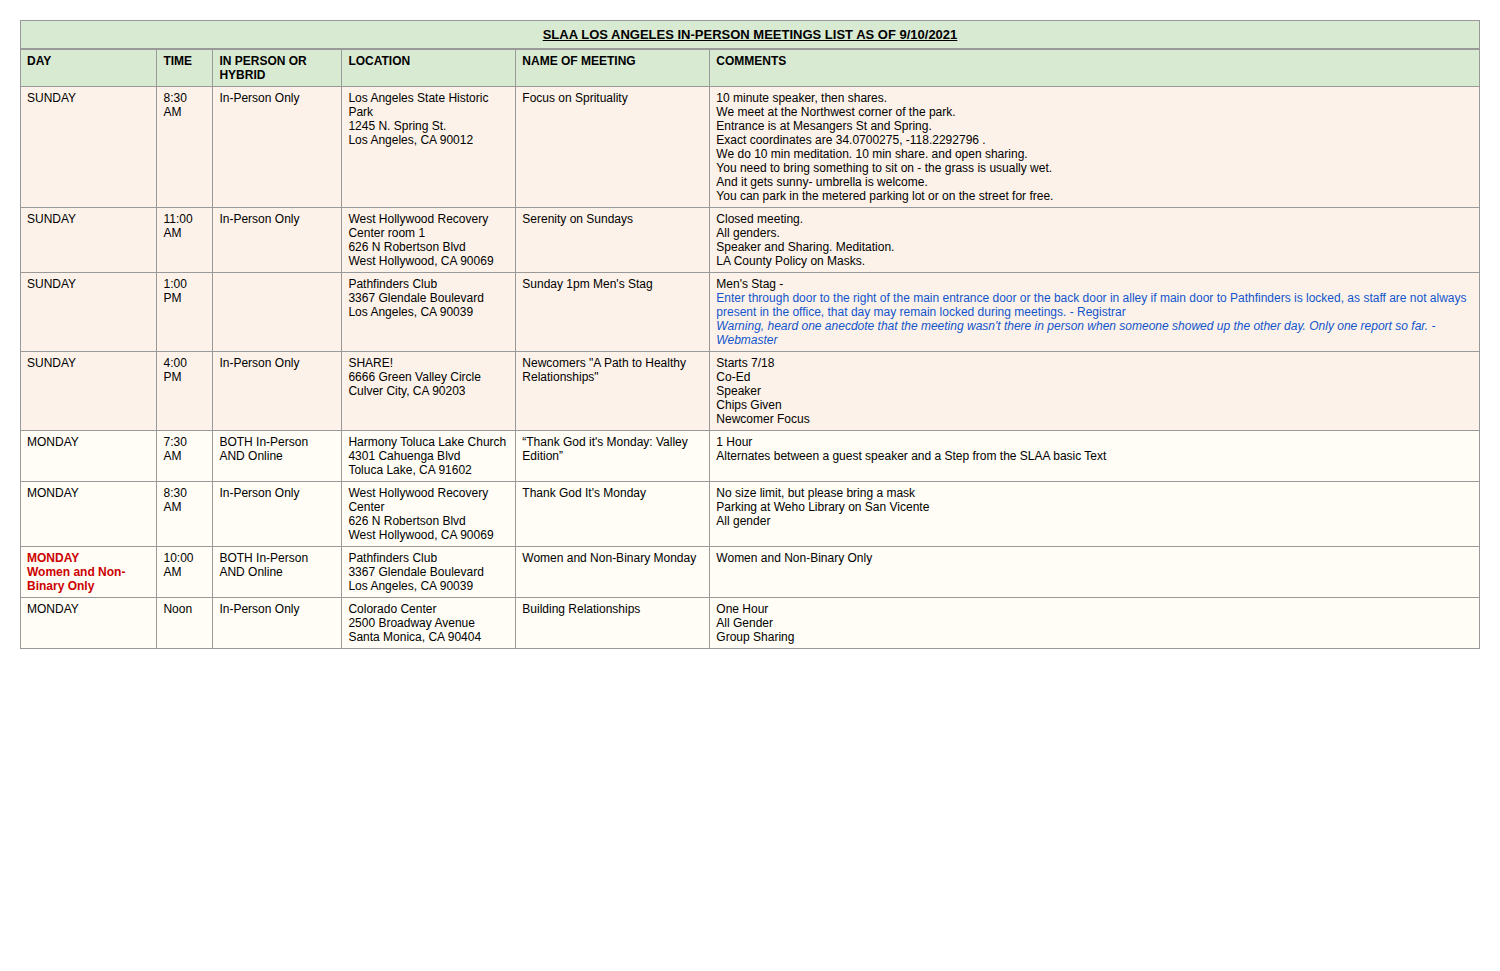SLAA LOS ANGELES IN-PERSON MEETINGS LIST AS OF 9/10/2021
| DAY | TIME | IN PERSON OR HYBRID | LOCATION | NAME OF MEETING | COMMENTS |
| --- | --- | --- | --- | --- | --- |
| SUNDAY | 8:30 AM | In-Person Only | Los Angeles State Historic Park 1245 N. Spring St. Los Angeles, CA 90012 | Focus on Sprituality | 10 minute speaker, then shares. We meet at the Northwest corner of the park. Entrance is at Mesangers St and Spring. Exact coordinates are 34.0700275, -118.2292796 . We do 10 min meditation. 10 min share. and open sharing. You need to bring something to sit on - the grass is usually wet. And it gets sunny- umbrella is welcome. You can park in the metered parking lot or on the street for free. |
| SUNDAY | 11:00 AM | In-Person Only | West Hollywood Recovery Center room 1 626 N Robertson Blvd West Hollywood, CA 90069 | Serenity on Sundays | Closed meeting. All genders. Speaker and Sharing. Meditation. LA County Policy on Masks. |
| SUNDAY | 1:00 PM | | Pathfinders Club 3367 Glendale Boulevard Los Angeles, CA 90039 | Sunday 1pm Men's Stag | Men's Stag - Enter through door to the right of the main entrance door or the back door in alley if main door to Pathfinders is locked, as staff are not always present in the office, that day may remain locked during meetings. - Registrar Warning, heard one anecdote that the meeting wasn't there in person when someone showed up the other day. Only one report so far. - Webmaster |
| SUNDAY | 4:00 PM | In-Person Only | SHARE! 6666 Green Valley Circle Culver City, CA 90203 | Newcomers "A Path to Healthy Relationships" | Starts 7/18 Co-Ed Speaker Chips Given Newcomer Focus |
| MONDAY | 7:30 AM | BOTH In-Person AND Online | Harmony Toluca Lake Church 4301 Cahuenga Blvd Toluca Lake, CA 91602 | “Thank God it's Monday: Valley Edition” | 1 Hour Alternates between a guest speaker and a Step from the SLAA basic Text |
| MONDAY | 8:30 AM | In-Person Only | West Hollywood Recovery Center 626 N Robertson Blvd West Hollywood, CA 90069 | Thank God It's Monday | No size limit, but please bring a mask Parking at Weho Library on San Vicente All gender |
| MONDAY Women and Non-Binary Only | 10:00 AM | BOTH In-Person AND Online | Pathfinders Club 3367 Glendale Boulevard Los Angeles, CA 90039 | Women and Non-Binary Monday | Women and Non-Binary Only |
| MONDAY | Noon | In-Person Only | Colorado Center 2500 Broadway Avenue Santa Monica, CA 90404 | Building Relationships | One Hour All Gender Group Sharing |